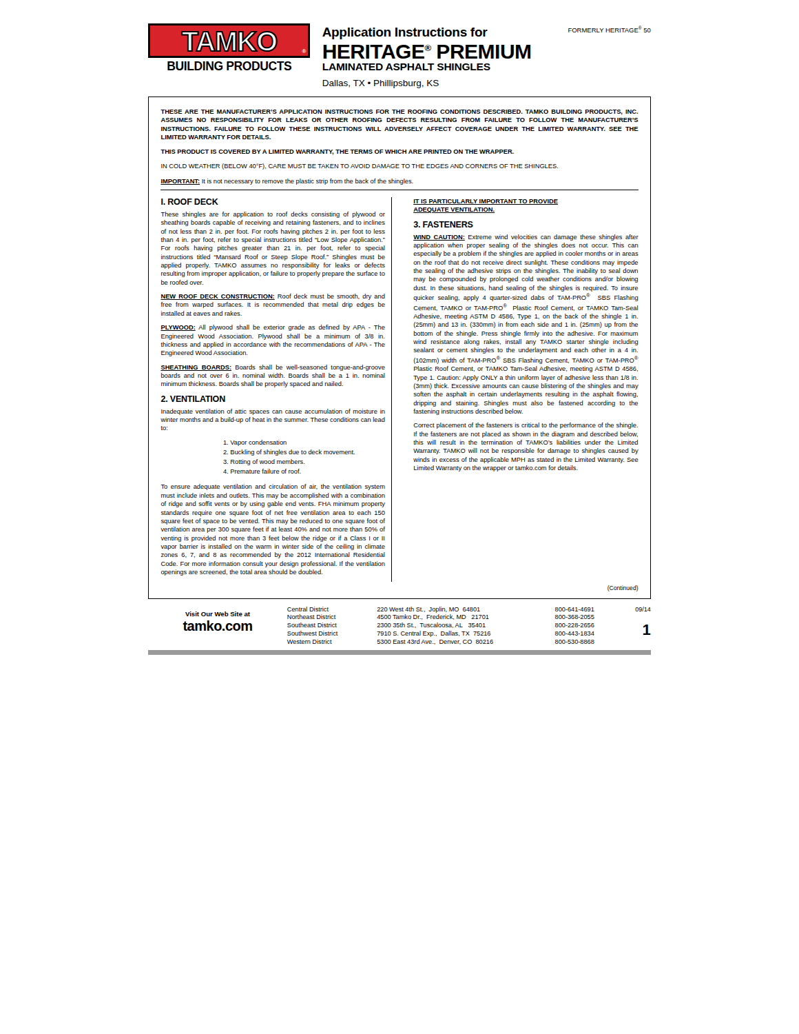TAMKO
®
BUILDING PRODUCTS
Application Instructions for
HERITAGE® PREMIUM
LAMINATED ASPHALT SHINGLES
Dallas, TX • Phillipsburg, KS
FORMERLY HERITAGE® 50
THESE ARE THE MANUFACTURER’S APPLICATION INSTRUCTIONS FOR THE ROOFING CONDITIONS DESCRIBED. TAMKO BUILDING PRODUCTS, INC. ASSUMES NO RESPONSIBILITY FOR LEAKS OR OTHER ROOFING DEFECTS RESULTING FROM FAILURE TO FOLLOW THE MANUFACTURER’S INSTRUCTIONS. FAILURE TO FOLLOW THESE INSTRUCTIONS WILL ADVERSELY AFFECT COVERAGE UNDER THE LIMITED WARRANTY. SEE THE LIMITED WARRANTY FOR DETAILS.
THIS PRODUCT IS COVERED BY A LIMITED WARRANTY, THE TERMS OF WHICH ARE PRINTED ON THE WRAPPER.
IN COLD WEATHER (BELOW 40°F), CARE MUST BE TAKEN TO AVOID DAMAGE TO THE EDGES AND CORNERS OF THE SHINGLES.
IMPORTANT: It is not necessary to remove the plastic strip from the back of the shingles.
I. ROOF DECK
These shingles are for application to roof decks consisting of plywood or sheathing boards capable of receiving and retaining fasteners, and to inclines of not less than 2 in. per foot. For roofs having pitches 2 in. per foot to less than 4 in. per foot, refer to special instructions titled “Low Slope Application.” For roofs having pitches greater than 21 in. per foot, refer to special instructions titled “Mansard Roof or Steep Slope Roof.” Shingles must be applied properly. TAMKO assumes no responsibility for leaks or defects resulting from improper application, or failure to properly prepare the surface to be roofed over.
NEW ROOF DECK CONSTRUCTION: Roof deck must be smooth, dry and free from warped surfaces. It is recommended that metal drip edges be installed at eaves and rakes.
PLYWOOD: All plywood shall be exterior grade as defined by APA - The Engineered Wood Association. Plywood shall be a minimum of 3/8 in. thickness and applied in accordance with the recommendations of APA - The Engineered Wood Association.
SHEATHING BOARDS: Boards shall be well-seasoned tongue-and-groove boards and not over 6 in. nominal width. Boards shall be a 1 in. nominal minimum thickness. Boards shall be properly spaced and nailed.
2. VENTILATION
Inadequate ventilation of attic spaces can cause accumulation of moisture in winter months and a build-up of heat in the summer. These conditions can lead to:
Vapor condensation
Buckling of shingles due to deck movement.
Rotting of wood members.
Premature failure of roof.
To ensure adequate ventilation and circulation of air, the ventilation system must include inlets and outlets. This may be accomplished with a combination of ridge and soffit vents or by using gable end vents. FHA minimum property standards require one square foot of net free ventilation area to each 150 square feet of space to be vented. This may be reduced to one square foot of ventilation area per 300 square feet if at least 40% and not more than 50% of venting is provided not more than 3 feet below the ridge or if a Class I or II vapor barrier is installed on the warm in winter side of the ceiling in climate zones 6, 7, and 8 as recommended by the 2012 International Residential Code. For more information consult your design professional. If the ventilation openings are screened, the total area should be doubled.
IT IS PARTICULARLY IMPORTANT TO PROVIDE
ADEQUATE VENTILATION.
3. FASTENERS
WIND CAUTION: Extreme wind velocities can damage these shingles after application when proper sealing of the shingles does not occur. This can especially be a problem if the shingles are applied in cooler months or in areas on the roof that do not receive direct sunlight. These conditions may impede the sealing of the adhesive strips on the shingles. The inability to seal down may be compounded by prolonged cold weather conditions and/or blowing dust. In these situations, hand sealing of the shingles is required. To insure quicker sealing, apply 4 quarter-sized dabs of TAM-PRO® SBS Flashing Cement, TAMKO or TAM-PRO® Plastic Roof Cement, or TAMKO Tam-Seal Adhesive, meeting ASTM D 4586, Type 1, on the back of the shingle 1 in. (25mm) and 13 in. (330mm) in from each side and 1 in. (25mm) up from the bottom of the shingle. Press shingle firmly into the adhesive. For maximum wind resistance along rakes, install any TAMKO starter shingle including sealant or cement shingles to the underlayment and each other in a 4 in. (102mm) width of TAM-PRO® SBS Flashing Cement, TAMKO or TAM-PRO® Plastic Roof Cement, or TAMKO Tam-Seal Adhesive, meeting ASTM D 4586, Type 1. Caution: Apply ONLY a thin uniform layer of adhesive less than 1/8 in. (3mm) thick. Excessive amounts can cause blistering of the shingles and may soften the asphalt in certain underlayments resulting in the asphalt flowing, dripping and staining. Shingles must also be fastened according to the fastening instructions described below.
Correct placement of the fasteners is critical to the performance of the shingle. If the fasteners are not placed as shown in the diagram and described below, this will result in the termination of TAMKO’s liabilities under the Limited Warranty. TAMKO will not be responsible for damage to shingles caused by winds in excess of the applicable MPH as stated in the Limited Warranty. See Limited Warranty on the wrapper or tamko.com for details.
(Continued)
Visit Our Web Site at
tamko.com
| Central District | 220 West 4th St., Joplin, MO 64801 | 800-641-4691 |
| Northeast District | 4500 Tamko Dr., Frederick, MD 21701 | 800-368-2055 |
| Southeast District | 2300 35th St., Tuscaloosa, AL 35401 | 800-228-2656 |
| Southwest District | 7910 S. Central Exp., Dallas, TX 75216 | 800-443-1834 |
| Western District | 5300 East 43rd Ave., Denver, CO 80216 | 800-530-8868 |
09/14
1